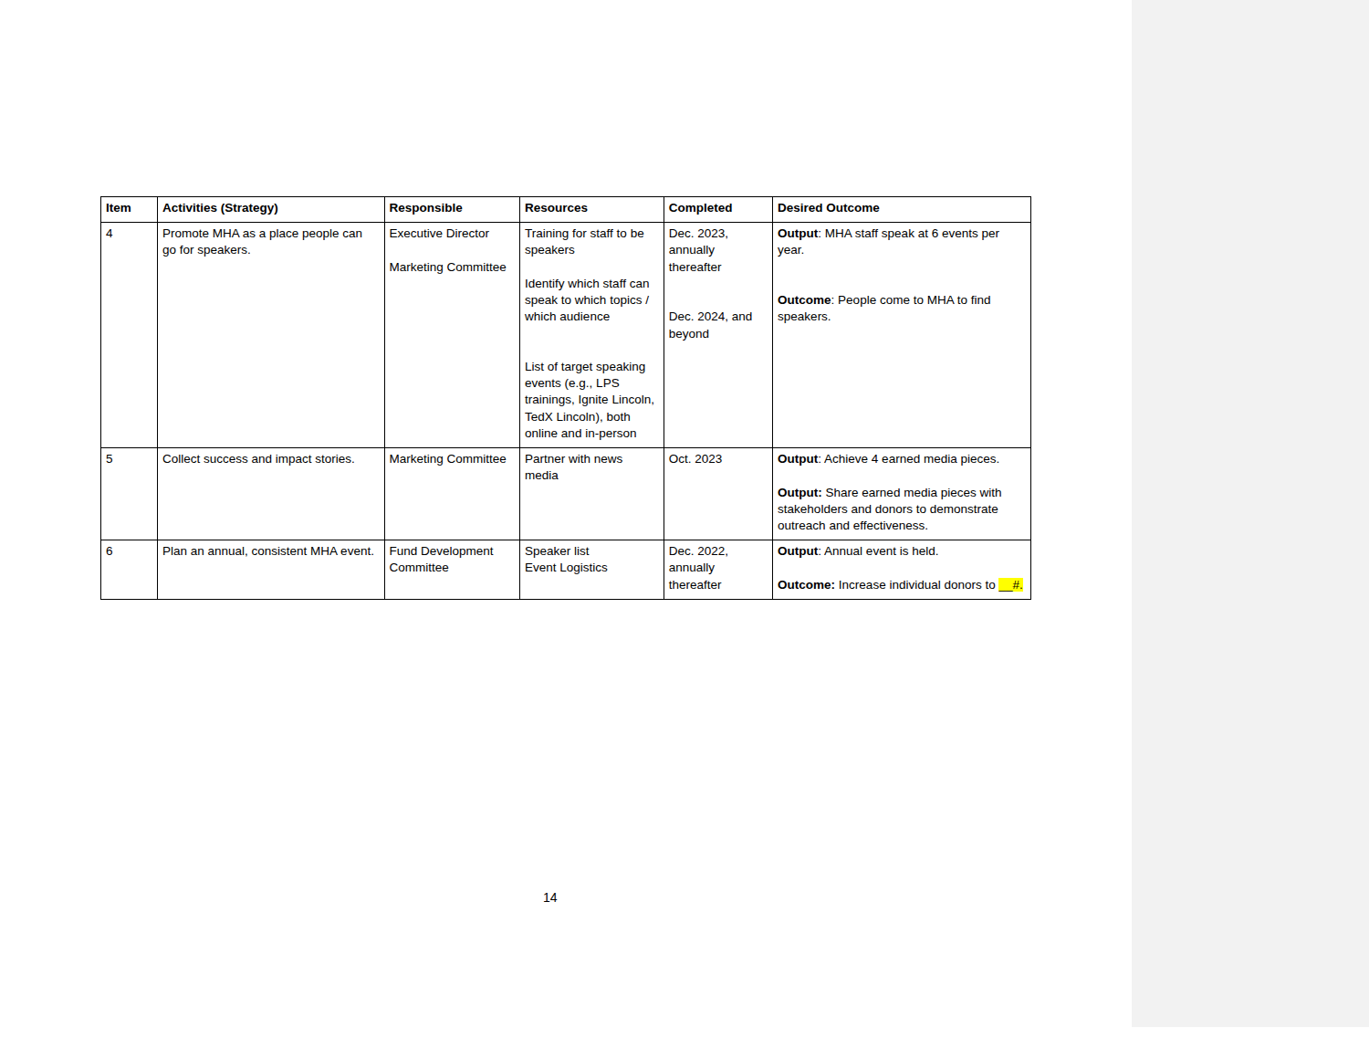| Item | Activities (Strategy) | Responsible | Resources | Completed | Desired Outcome |
| --- | --- | --- | --- | --- | --- |
| 4 | Promote MHA as a place people can go for speakers. | Executive Director Marketing Committee | Training for staff to be speakers Identify which staff can speak to which topics / which audience List of target speaking events (e.g., LPS trainings, Ignite Lincoln, TedX Lincoln), both online and in-person | Dec. 2023, annually thereafter Dec. 2024, and beyond | Output : MHA staff speak at 6 events per year. Outcome : People come to MHA to find speakers. |
| 5 | Collect success and impact stories. | Marketing Committee | Partner with news media | Oct. 2023 | Output : Achieve 4 earned media pieces. Output: Share earned media pieces with stakeholders and donors to demonstrate outreach and effectiveness. |
| 6 | Plan an annual, consistent MHA event. | Fund Development Committee | Speaker list Event Logistics | Dec. 2022, annually thereafter | Output : Annual event is held. Outcome: Increase individual donors to __#. |
14